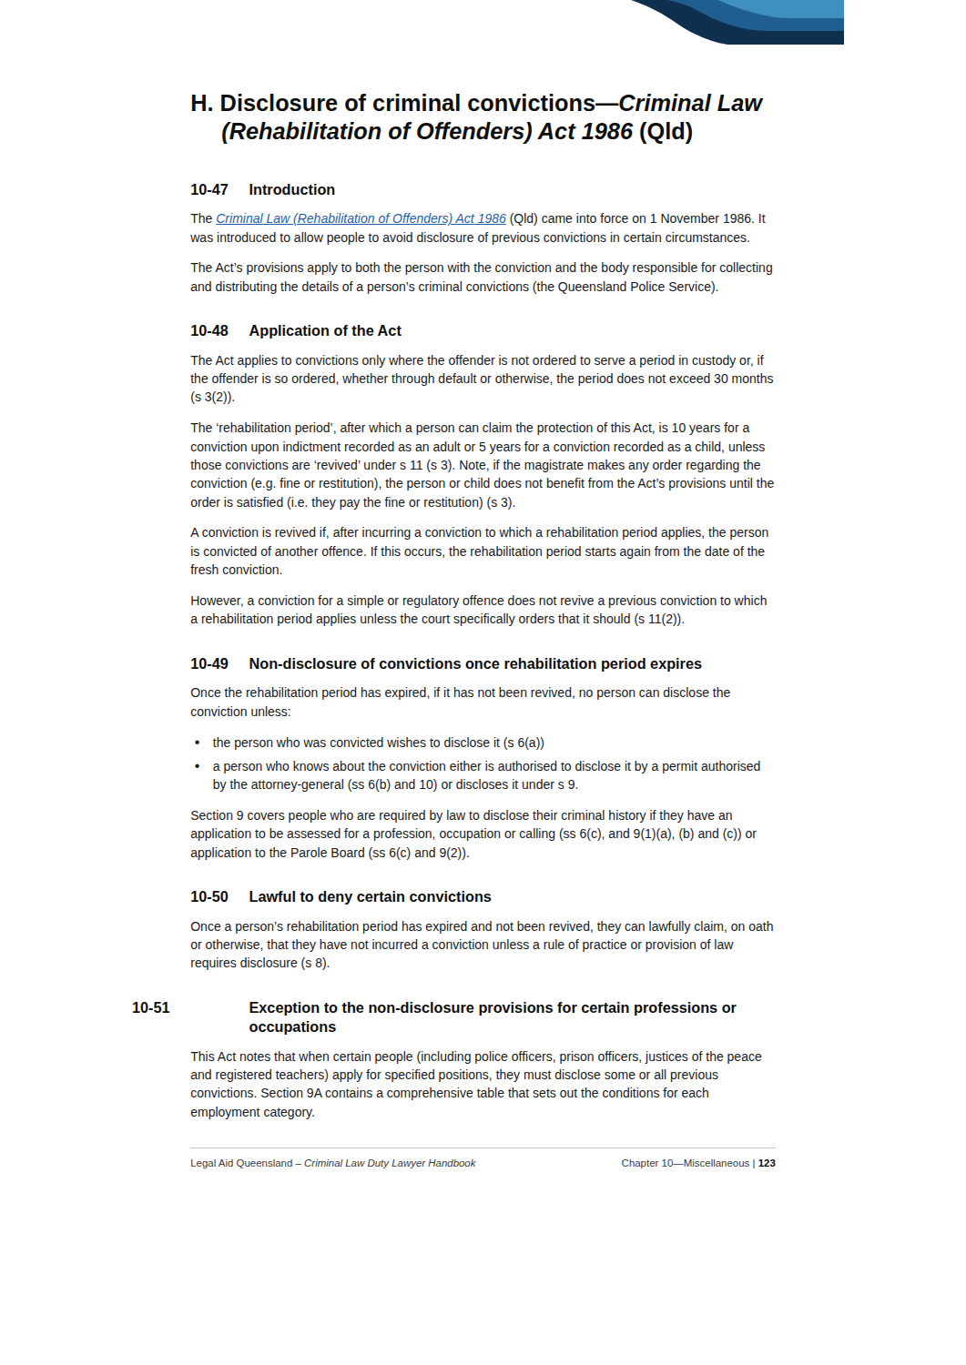H. Disclosure of criminal convictions—Criminal Law (Rehabilitation of Offenders) Act 1986 (Qld)
10-47 Introduction
The Criminal Law (Rehabilitation of Offenders) Act 1986 (Qld) came into force on 1 November 1986. It was introduced to allow people to avoid disclosure of previous convictions in certain circumstances.
The Act’s provisions apply to both the person with the conviction and the body responsible for collecting and distributing the details of a person’s criminal convictions (the Queensland Police Service).
10-48 Application of the Act
The Act applies to convictions only where the offender is not ordered to serve a period in custody or, if the offender is so ordered, whether through default or otherwise, the period does not exceed 30 months (s 3(2)).
The ‘rehabilitation period’, after which a person can claim the protection of this Act, is 10 years for a conviction upon indictment recorded as an adult or 5 years for a conviction recorded as a child, unless those convictions are ‘revived’ under s 11 (s 3). Note, if the magistrate makes any order regarding the conviction (e.g. fine or restitution), the person or child does not benefit from the Act’s provisions until the order is satisfied (i.e. they pay the fine or restitution) (s 3).
A conviction is revived if, after incurring a conviction to which a rehabilitation period applies, the person is convicted of another offence. If this occurs, the rehabilitation period starts again from the date of the fresh conviction.
However, a conviction for a simple or regulatory offence does not revive a previous conviction to which a rehabilitation period applies unless the court specifically orders that it should (s 11(2)).
10-49 Non-disclosure of convictions once rehabilitation period expires
Once the rehabilitation period has expired, if it has not been revived, no person can disclose the conviction unless:
the person who was convicted wishes to disclose it (s 6(a))
a person who knows about the conviction either is authorised to disclose it by a permit authorised by the attorney-general (ss 6(b) and 10) or discloses it under s 9.
Section 9 covers people who are required by law to disclose their criminal history if they have an application to be assessed for a profession, occupation or calling (ss 6(c), and 9(1)(a), (b) and (c)) or application to the Parole Board (ss 6(c) and 9(2)).
10-50 Lawful to deny certain convictions
Once a person’s rehabilitation period has expired and not been revived, they can lawfully claim, on oath or otherwise, that they have not incurred a conviction unless a rule of practice or provision of law requires disclosure (s 8).
10-51 Exception to the non-disclosure provisions for certain professions or occupations
This Act notes that when certain people (including police officers, prison officers, justices of the peace and registered teachers) apply for specified positions, they must disclose some or all previous convictions. Section 9A contains a comprehensive table that sets out the conditions for each employment category.
Legal Aid Queensland – Criminal Law Duty Lawyer Handbook
Chapter 10—Miscellaneous | 123